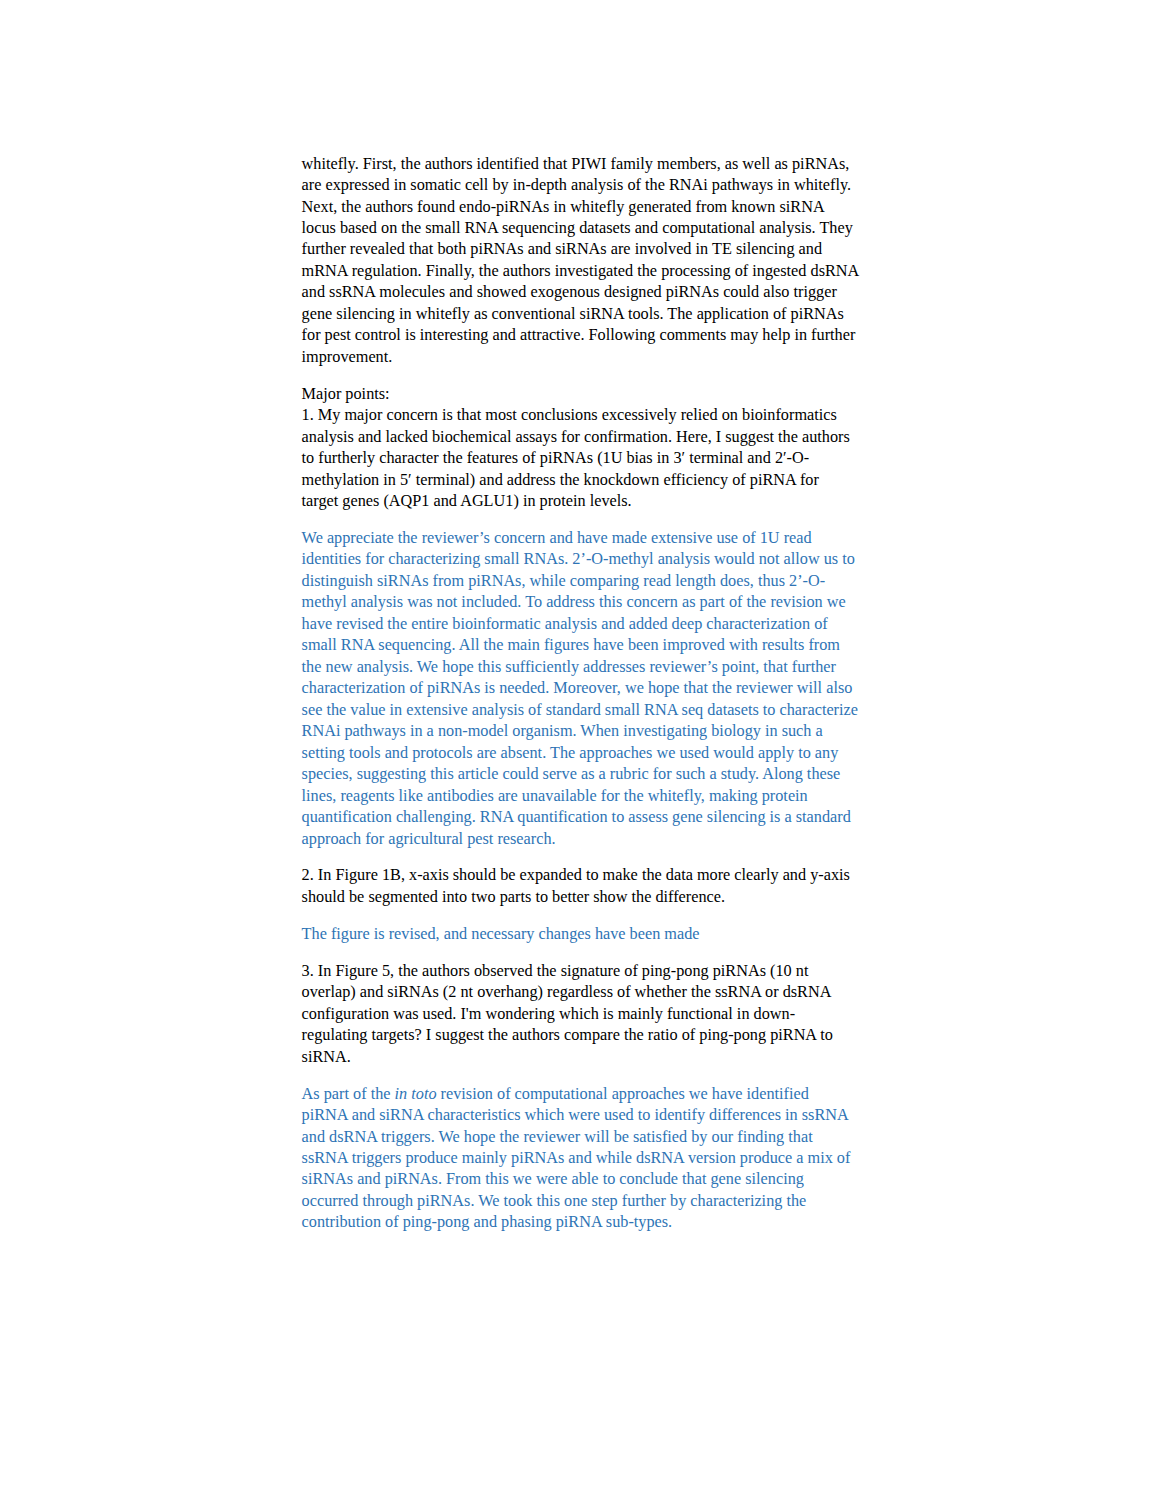whitefly. First, the authors identified that PIWI family members, as well as piRNAs, are expressed in somatic cell by in-depth analysis of the RNAi pathways in whitefly. Next, the authors found endo-piRNAs in whitefly generated from known siRNA locus based on the small RNA sequencing datasets and computational analysis. They further revealed that both piRNAs and siRNAs are involved in TE silencing and mRNA regulation. Finally, the authors investigated the processing of ingested dsRNA and ssRNA molecules and showed exogenous designed piRNAs could also trigger gene silencing in whitefly as conventional siRNA tools. The application of piRNAs for pest control is interesting and attractive. Following comments may help in further improvement.
Major points:
1. My major concern is that most conclusions excessively relied on bioinformatics analysis and lacked biochemical assays for confirmation. Here, I suggest the authors to furtherly character the features of piRNAs (1U bias in 3′ terminal and 2′-O-methylation in 5′ terminal) and address the knockdown efficiency of piRNA for target genes (AQP1 and AGLU1) in protein levels.
We appreciate the reviewer’s concern and have made extensive use of 1U read identities for characterizing small RNAs. 2’-O-methyl analysis would not allow us to distinguish siRNAs from piRNAs, while comparing read length does, thus 2’-O-methyl analysis was not included. To address this concern as part of the revision we have revised the entire bioinformatic analysis and added deep characterization of small RNA sequencing. All the main figures have been improved with results from the new analysis. We hope this sufficiently addresses reviewer’s point, that further characterization of piRNAs is needed. Moreover, we hope that the reviewer will also see the value in extensive analysis of standard small RNA seq datasets to characterize RNAi pathways in a non-model organism. When investigating biology in such a setting tools and protocols are absent. The approaches we used would apply to any species, suggesting this article could serve as a rubric for such a study. Along these lines, reagents like antibodies are unavailable for the whitefly, making protein quantification challenging. RNA quantification to assess gene silencing is a standard approach for agricultural pest research.
2. In Figure 1B, x-axis should be expanded to make the data more clearly and y-axis should be segmented into two parts to better show the difference.
The figure is revised, and necessary changes have been made
3. In Figure 5, the authors observed the signature of ping-pong piRNAs (10 nt overlap) and siRNAs (2 nt overhang) regardless of whether the ssRNA or dsRNA configuration was used. I'm wondering which is mainly functional in down-regulating targets? I suggest the authors compare the ratio of ping-pong piRNA to siRNA.
As part of the in toto revision of computational approaches we have identified piRNA and siRNA characteristics which were used to identify differences in ssRNA and dsRNA triggers. We hope the reviewer will be satisfied by our finding that ssRNA triggers produce mainly piRNAs and while dsRNA version produce a mix of siRNAs and piRNAs. From this we were able to conclude that gene silencing occurred through piRNAs. We took this one step further by characterizing the contribution of ping-pong and phasing piRNA sub-types.